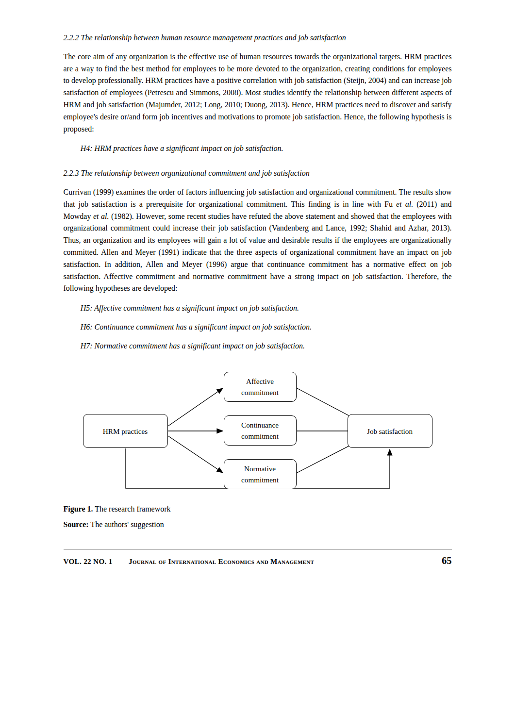2.2.2 The relationship between human resource management practices and job satisfaction
The core aim of any organization is the effective use of human resources towards the organizational targets. HRM practices are a way to find the best method for employees to be more devoted to the organization, creating conditions for employees to develop professionally. HRM practices have a positive correlation with job satisfaction (Steijn, 2004) and can increase job satisfaction of employees (Petrescu and Simmons, 2008). Most studies identify the relationship between different aspects of HRM and job satisfaction (Majumder, 2012; Long, 2010; Duong, 2013). Hence, HRM practices need to discover and satisfy employee's desire or/and form job incentives and motivations to promote job satisfaction. Hence, the following hypothesis is proposed:
H4: HRM practices have a significant impact on job satisfaction.
2.2.3 The relationship between organizational commitment and job satisfaction
Currivan (1999) examines the order of factors influencing job satisfaction and organizational commitment. The results show that job satisfaction is a prerequisite for organizational commitment. This finding is in line with Fu et al. (2011) and Mowday et al. (1982). However, some recent studies have refuted the above statement and showed that the employees with organizational commitment could increase their job satisfaction (Vandenberg and Lance, 1992; Shahid and Azhar, 2013). Thus, an organization and its employees will gain a lot of value and desirable results if the employees are organizationally committed. Allen and Meyer (1991) indicate that the three aspects of organizational commitment have an impact on job satisfaction. In addition, Allen and Meyer (1996) argue that continuance commitment has a normative effect on job satisfaction. Affective commitment and normative commitment have a strong impact on job satisfaction. Therefore, the following hypotheses are developed:
H5: Affective commitment has a significant impact on job satisfaction.
H6: Continuance commitment has a significant impact on job satisfaction.
H7: Normative commitment has a significant impact on job satisfaction.
HRM practices
Affective
commitment
Continuance
commitment
Normative
commitment
Job satisfaction
Figure 1. The research framework
Source: The authors' suggestion
VOL. 22 NO. 1 Journal of International Economics and Management 65